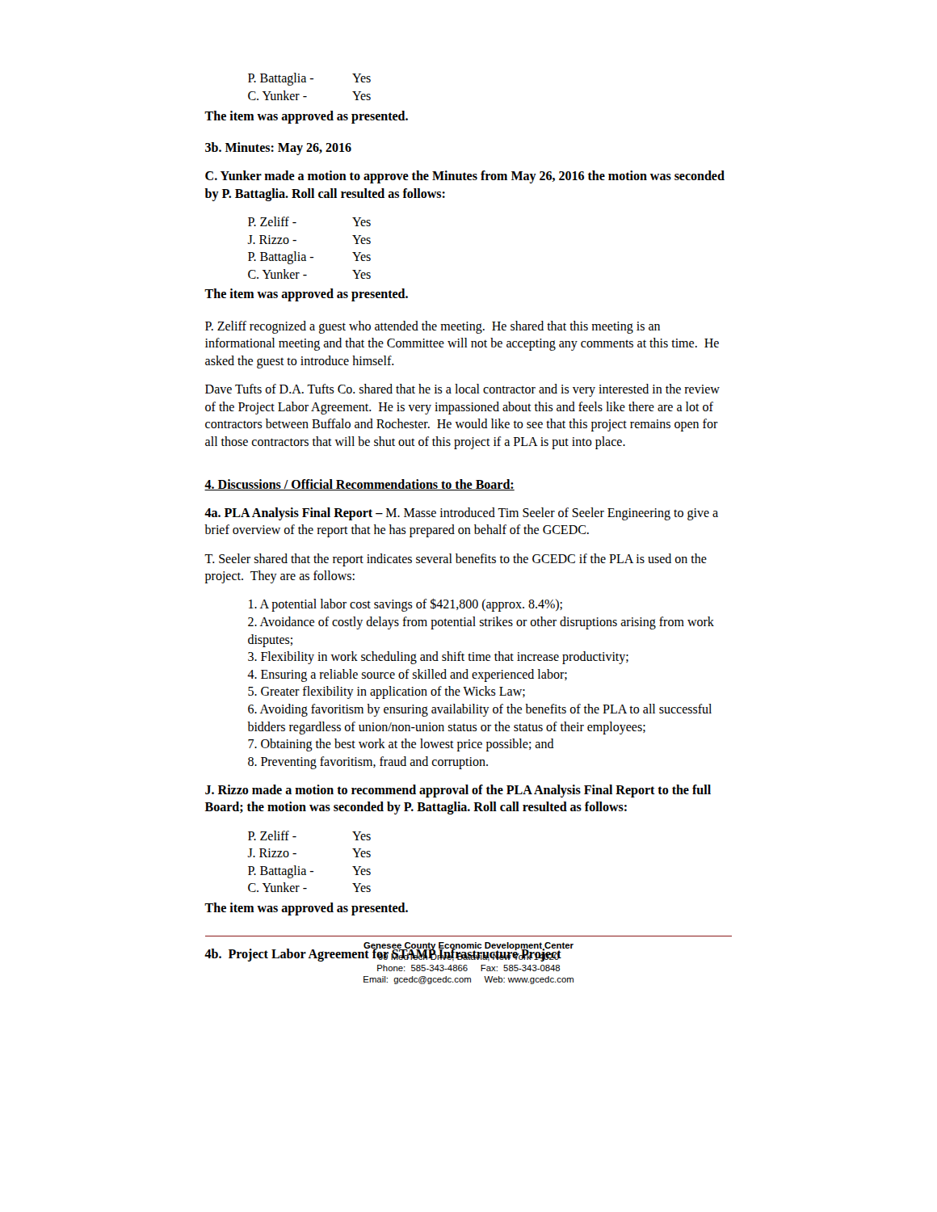P. Battaglia -Yes C. Yunker -Yes
The item was approved as presented.
3b. Minutes: May 26, 2016
C. Yunker made a motion to approve the Minutes from May 26, 2016 the motion was seconded by P. Battaglia. Roll call resulted as follows:
P. Zeliff -Yes J. Rizzo -Yes P. Battaglia -Yes C. Yunker -Yes
The item was approved as presented.
P. Zeliff recognized a guest who attended the meeting. He shared that this meeting is an informational meeting and that the Committee will not be accepting any comments at this time. He asked the guest to introduce himself.
Dave Tufts of D.A. Tufts Co. shared that he is a local contractor and is very interested in the review of the Project Labor Agreement. He is very impassioned about this and feels like there are a lot of contractors between Buffalo and Rochester. He would like to see that this project remains open for all those contractors that will be shut out of this project if a PLA is put into place.
4. Discussions / Official Recommendations to the Board:
4a. PLA Analysis Final Report – M. Masse introduced Tim Seeler of Seeler Engineering to give a brief overview of the report that he has prepared on behalf of the GCEDC.
T. Seeler shared that the report indicates several benefits to the GCEDC if the PLA is used on the project. They are as follows:
1. A potential labor cost savings of $421,800 (approx. 8.4%); 2. Avoidance of costly delays from potential strikes or other disruptions arising from work disputes; 3. Flexibility in work scheduling and shift time that increase productivity; 4. Ensuring a reliable source of skilled and experienced labor; 5. Greater flexibility in application of the Wicks Law; 6. Avoiding favoritism by ensuring availability of the benefits of the PLA to all successful bidders regardless of union/non-union status or the status of their employees; 7. Obtaining the best work at the lowest price possible; and 8. Preventing favoritism, fraud and corruption.
J. Rizzo made a motion to recommend approval of the PLA Analysis Final Report to the full Board; the motion was seconded by P. Battaglia. Roll call resulted as follows:
P. Zeliff -Yes J. Rizzo -Yes P. Battaglia -Yes C. Yunker -Yes
The item was approved as presented.
4b. Project Labor Agreement for STAMP Infrastructure Project
Genesee County Economic Development Center
99 MedTech Drive, Batavia, New York 14020
Phone: 585-343-4866 Fax: 585-343-0848
Email: gcedc@gcedc.com Web: www.gcedc.com